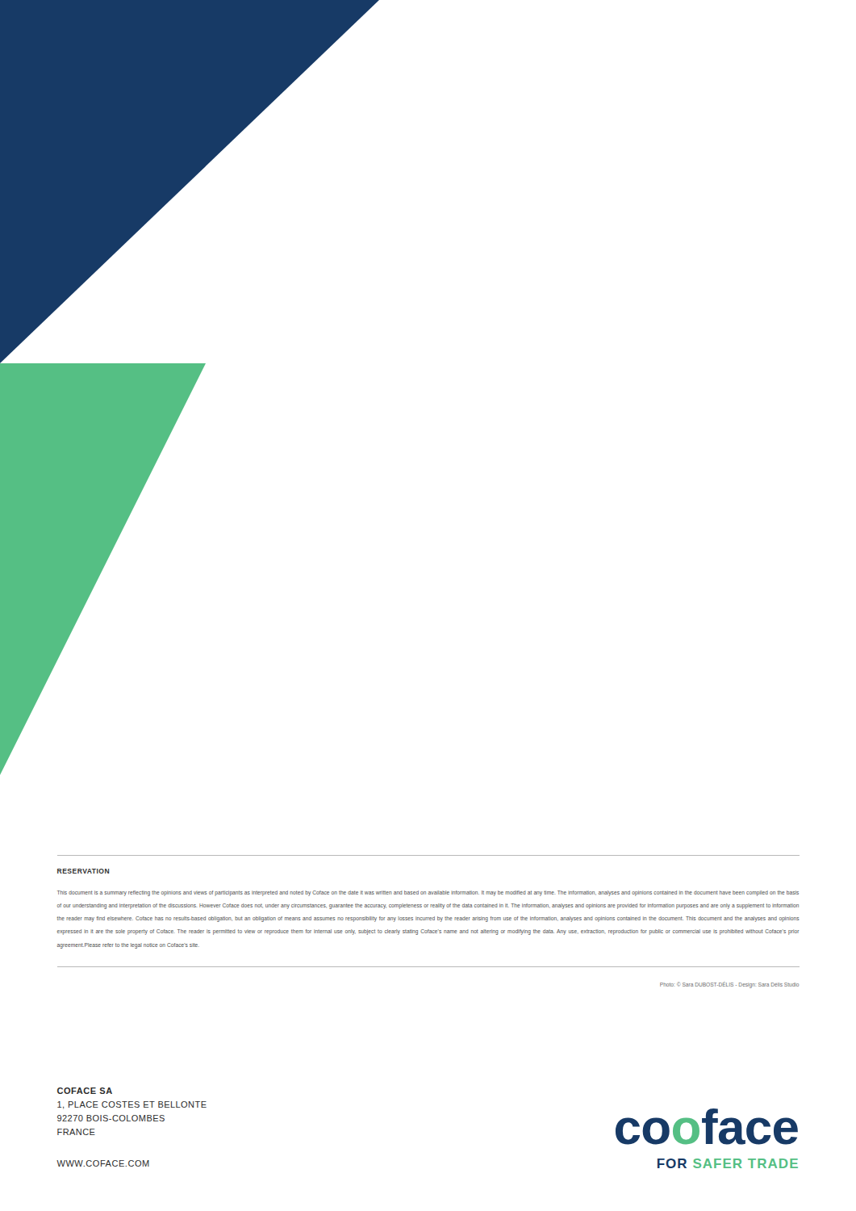Reservation
This document is a summary reflecting the opinions and views of participants as interpreted and noted by Coface on the date it was written and based on available information. It may be modified at any time. The information, analyses and opinions contained in the document have been compiled on the basis of our understanding and interpretation of the discussions. However Coface does not, under any circumstances, guarantee the accuracy, completeness or reality of the data contained in it. The information, analyses and opinions are provided for information purposes and are only a supplement to information the reader may find elsewhere. Coface has no results-based obligation, but an obligation of means and assumes no responsibility for any losses incurred by the reader arising from use of the information, analyses and opinions contained in the document. This document and the analyses and opinions expressed in it are the sole property of Coface. The reader is permitted to view or reproduce them for internal use only, subject to clearly stating Coface's name and not altering or modifying the data. Any use, extraction, reproduction for public or commercial use is prohibited without Coface's prior agreement.Please refer to the legal notice on Coface's site.
Photo: © Sara DUBOST-DÉLIS - Design: Sara Délis Studio
COFACE SA
1, PLACE COSTES ET BELLONTE
92270 BOIS-COLOMBES
FRANCE
WWW.COFACE.COM
cooface
FOR SAFER TRADE